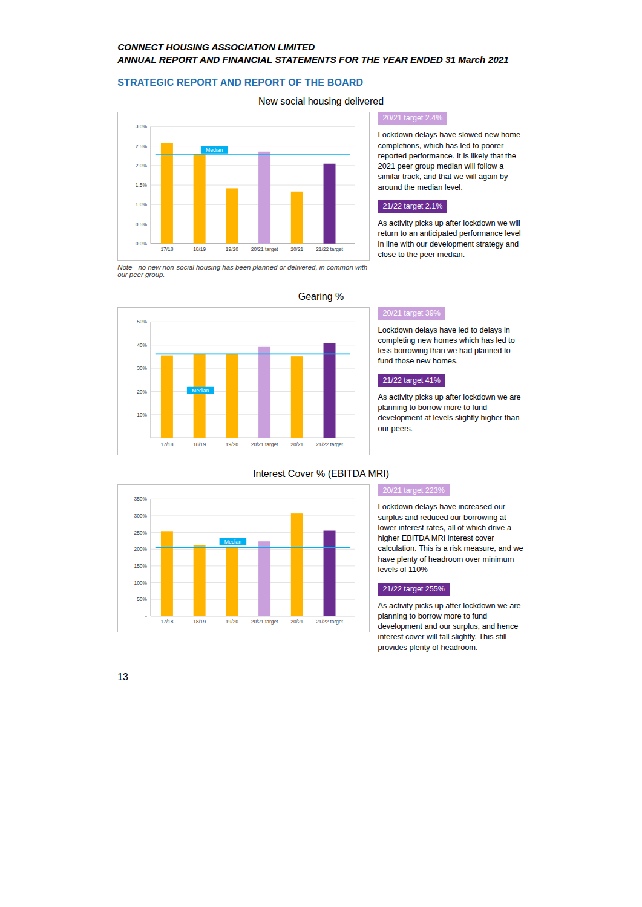CONNECT HOUSING ASSOCIATION LIMITED
ANNUAL REPORT AND FINANCIAL STATEMENTS FOR THE YEAR ENDED 31 March 2021
STRATEGIC REPORT AND REPORT OF THE BOARD
New social housing delivered
3.0% 2.5% 2.0% 1.5% 1.0% 0.5% 0.0% Median 17/18 18/19 19/20 20/21 target 20/21 21/22 target
Note - no new non-social housing has been planned or delivered, in common with our peer group.
20/21 target 2.4%
Lockdown delays have slowed new home completions, which has led to poorer reported performance. It is likely that the 2021 peer group median will follow a similar track, and that we will again by around the median level.
21/22 target 2.1%
As activity picks up after lockdown we will return to an anticipated performance level in line with our development strategy and close to the peer median.
Gearing %
50% 40% 30% 20% 10% - Median 17/18 18/19 19/20 20/21 target 20/21 21/22 target
20/21 target 39%
Lockdown delays have led to delays in completing new homes which has led to less borrowing than we had planned to fund those new homes.
21/22 target 41%
As activity picks up after lockdown we are planning to borrow more to fund development at levels slightly higher than our peers.
Interest Cover % (EBITDA MRI)
350% 300% 250% 200% 150% 100% 50% - Median 17/18 18/19 19/20 20/21 target 20/21 21/22 target
20/21 target 223%
Lockdown delays have increased our surplus and reduced our borrowing at lower interest rates, all of which drive a higher EBITDA MRI interest cover calculation. This is a risk measure, and we have plenty of headroom over minimum levels of 110%
21/22 target 255%
As activity picks up after lockdown we are planning to borrow more to fund development and our surplus, and hence interest cover will fall slightly. This still provides plenty of headroom.
13